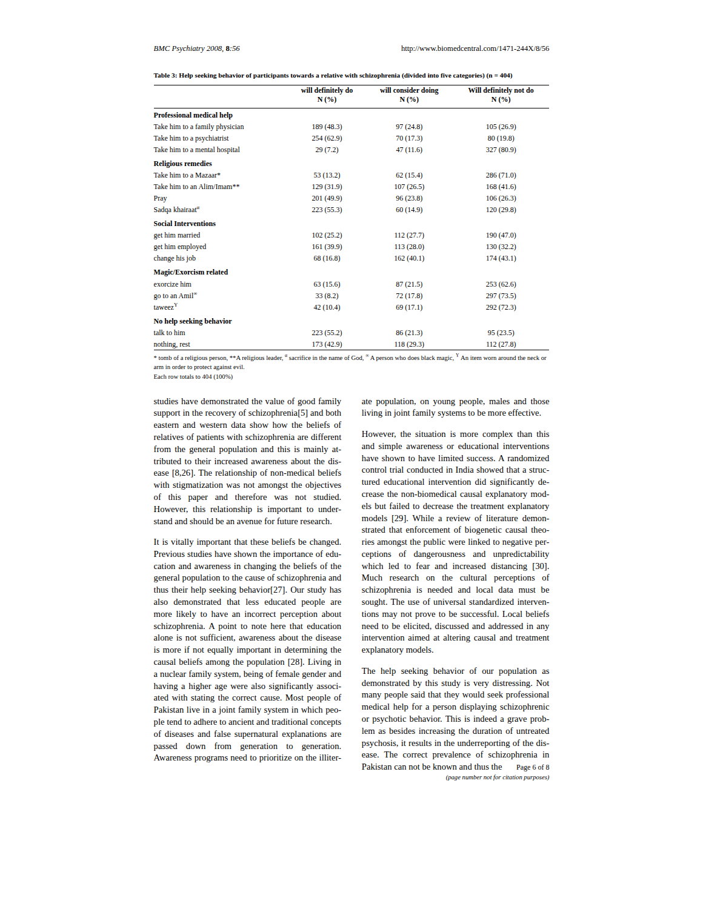BMC Psychiatry 2008, 8:56
http://www.biomedcentral.com/1471-244X/8/56
Table 3: Help seeking behavior of participants towards a relative with schizophrenia (divided into five categories) (n = 404)
| | will definitely do N (%) | will consider doing N (%) | Will definitely not do N (%) |
| --- | --- | --- | --- |
| Professional medical help |
| Take him to a family physician | 189 (48.3) | 97 (24.8) | 105 (26.9) |
| Take him to a psychiatrist | 254 (62.9) | 70 (17.3) | 80 (19.8) |
| Take him to a mental hospital | 29 (7.2) | 47 (11.6) | 327 (80.9) |
| Religious remedies |
| Take him to a Mazaar* | 53 (13.2) | 62 (15.4) | 286 (71.0) |
| Take him to an Alim/Imam** | 129 (31.9) | 107 (26.5) | 168 (41.6) |
| Pray | 201 (49.9) | 96 (23.8) | 106 (26.3) |
| Sadqa khairaat α | 223 (55.3) | 60 (14.9) | 120 (29.8) |
| Social Interventions |
| get him married | 102 (25.2) | 112 (27.7) | 190 (47.0) |
| get him employed | 161 (39.9) | 113 (28.0) | 130 (32.2) |
| change his job | 68 (16.8) | 162 (40.1) | 174 (43.1) |
| Magic/Exorcism related |
| exorcize him | 63 (15.6) | 87 (21.5) | 253 (62.6) |
| go to an Amil ∞ | 33 (8.2) | 72 (17.8) | 297 (73.5) |
| taweez Υ | 42 (10.4) | 69 (17.1) | 292 (72.3) |
| No help seeking behavior |
| talk to him | 223 (55.2) | 86 (21.3) | 95 (23.5) |
| nothing, rest | 173 (42.9) | 118 (29.3) | 112 (27.8) |
* tomb of a religious person, **A religious leader, α sacrifice in the name of God, ∞ A person who does black magic, Υ An item worn around the neck or arm in order to protect against evil.
Each row totals to 404 (100%)
studies have demonstrated the value of good family support in the recovery of schizophrenia[5] and both eastern and western data show how the beliefs of relatives of patients with schizophrenia are different from the general population and this is mainly attributed to their increased awareness about the disease [8,26]. The relationship of non-medical beliefs with stigmatization was not amongst the objectives of this paper and therefore was not studied. However, this relationship is important to understand and should be an avenue for future research.
It is vitally important that these beliefs be changed. Previous studies have shown the importance of education and awareness in changing the beliefs of the general population to the cause of schizophrenia and thus their help seeking behavior[27]. Our study has also demonstrated that less educated people are more likely to have an incorrect perception about schizophrenia. A point to note here that education alone is not sufficient, awareness about the disease is more if not equally important in determining the causal beliefs among the population [28]. Living in a nuclear family system, being of female gender and having a higher age were also significantly associated with stating the correct cause. Most people of Pakistan live in a joint family system in which people tend to adhere to ancient and traditional concepts of diseases and false supernatural explanations are passed down from generation to generation. Awareness programs need to prioritize on the illiterate population, on young people, males and those living in joint family systems to be more effective.
However, the situation is more complex than this and simple awareness or educational interventions have shown to have limited success. A randomized control trial conducted in India showed that a structured educational intervention did significantly decrease the non-biomedical causal explanatory models but failed to decrease the treatment explanatory models [29]. While a review of literature demonstrated that enforcement of biogenetic causal theories amongst the public were linked to negative perceptions of dangerousness and unpredictability which led to fear and increased distancing [30]. Much research on the cultural perceptions of schizophrenia is needed and local data must be sought. The use of universal standardized interventions may not prove to be successful. Local beliefs need to be elicited, discussed and addressed in any intervention aimed at altering causal and treatment explanatory models.
The help seeking behavior of our population as demonstrated by this study is very distressing. Not many people said that they would seek professional medical help for a person displaying schizophrenic or psychotic behavior. This is indeed a grave problem as besides increasing the duration of untreated psychosis, it results in the underreporting of the disease. The correct prevalence of schizophrenia in Pakistan can not be known and thus the
Page 6 of 8
(page number not for citation purposes)